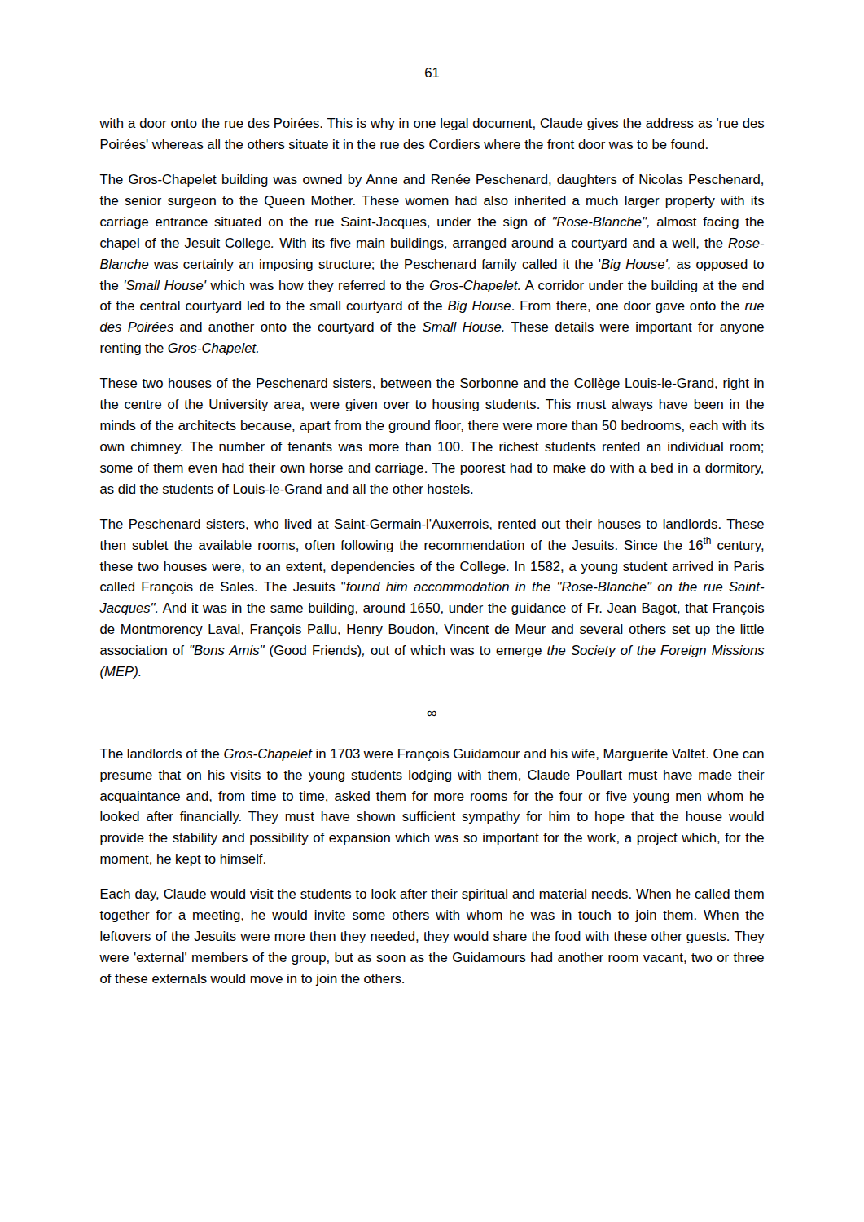61
with a door onto the rue des Poirées. This is why in one legal document, Claude gives the address as 'rue des Poirées' whereas all the others situate it in the rue des Cordiers where the front door was to be found.
The Gros-Chapelet building was owned by Anne and Renée Peschenard, daughters of Nicolas Peschenard, the senior surgeon to the Queen Mother. These women had also inherited a much larger property with its carriage entrance situated on the rue Saint-Jacques, under the sign of "Rose-Blanche", almost facing the chapel of the Jesuit College. With its five main buildings, arranged around a courtyard and a well, the Rose-Blanche was certainly an imposing structure; the Peschenard family called it the 'Big House', as opposed to the 'Small House' which was how they referred to the Gros-Chapelet. A corridor under the building at the end of the central courtyard led to the small courtyard of the Big House. From there, one door gave onto the rue des Poirées and another onto the courtyard of the Small House. These details were important for anyone renting the Gros-Chapelet.
These two houses of the Peschenard sisters, between the Sorbonne and the Collège Louis-le-Grand, right in the centre of the University area, were given over to housing students. This must always have been in the minds of the architects because, apart from the ground floor, there were more than 50 bedrooms, each with its own chimney. The number of tenants was more than 100. The richest students rented an individual room; some of them even had their own horse and carriage. The poorest had to make do with a bed in a dormitory, as did the students of Louis-le-Grand and all the other hostels.
The Peschenard sisters, who lived at Saint-Germain-l'Auxerrois, rented out their houses to landlords. These then sublet the available rooms, often following the recommendation of the Jesuits. Since the 16th century, these two houses were, to an extent, dependencies of the College. In 1582, a young student arrived in Paris called François de Sales. The Jesuits "found him accommodation in the "Rose-Blanche" on the rue Saint-Jacques". And it was in the same building, around 1650, under the guidance of Fr. Jean Bagot, that François de Montmorency Laval, François Pallu, Henry Boudon, Vincent de Meur and several others set up the little association of "Bons Amis" (Good Friends), out of which was to emerge the Society of the Foreign Missions (MEP).
∞
The landlords of the Gros-Chapelet in 1703 were François Guidamour and his wife, Marguerite Valtet. One can presume that on his visits to the young students lodging with them, Claude Poullart must have made their acquaintance and, from time to time, asked them for more rooms for the four or five young men whom he looked after financially. They must have shown sufficient sympathy for him to hope that the house would provide the stability and possibility of expansion which was so important for the work, a project which, for the moment, he kept to himself.
Each day, Claude would visit the students to look after their spiritual and material needs. When he called them together for a meeting, he would invite some others with whom he was in touch to join them. When the leftovers of the Jesuits were more then they needed, they would share the food with these other guests. They were 'external' members of the group, but as soon as the Guidamours had another room vacant, two or three of these externals would move in to join the others.